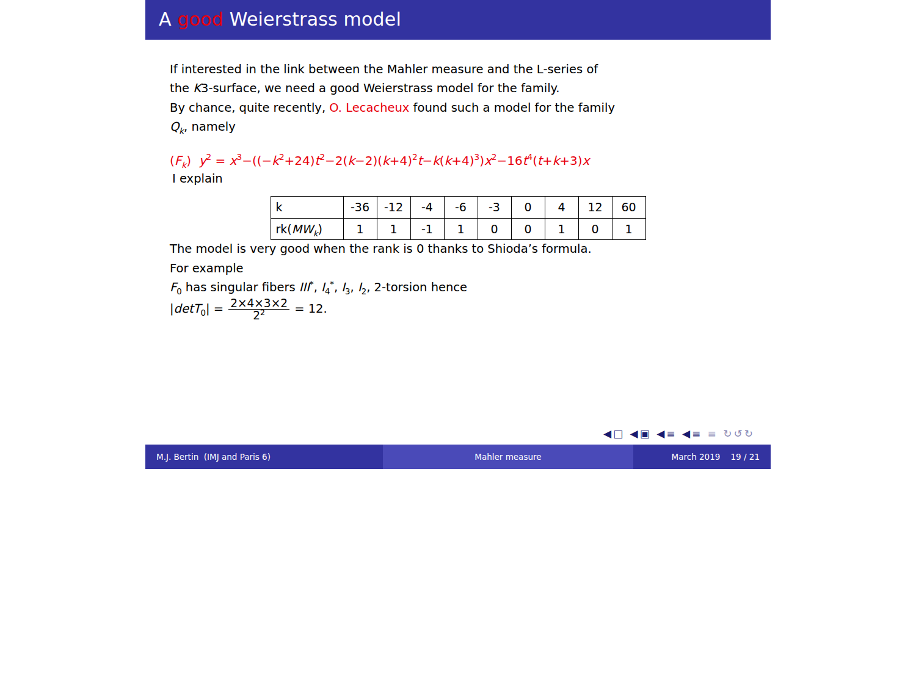A good Weierstrass model
If interested in the link between the Mahler measure and the L-series of
the K3-surface, we need a good Weierstrass model for the family.
By chance, quite recently, O. Lecacheux found such a model for the family
Qk, namely
(Fk) y2 = x3−((−k2+24)t2−2(k−2)(k+4)2t−k(k+4)3)x2−16t4(t+k+3)x
I explain
| k | -36 | -12 | -4 | -6 | -3 | 0 | 4 | 12 | 60 |
| rk( MW k ) | 1 | 1 | -1 | 1 | 0 | 0 | 1 | 0 | 1 |
The model is very good when the rank is 0 thanks to Shioda’s formula.
For example
F0 has singular fibers III*, I4*, I3, I2, 2-torsion hence
|detT0| = 2×4×3×222 = 12.
◀□ ◀▣ ◀≡ ◀≡ ≡ ↻↺↻
M.J. Bertin (IMJ and Paris 6)
Mahler measure
March 2019 19 / 21